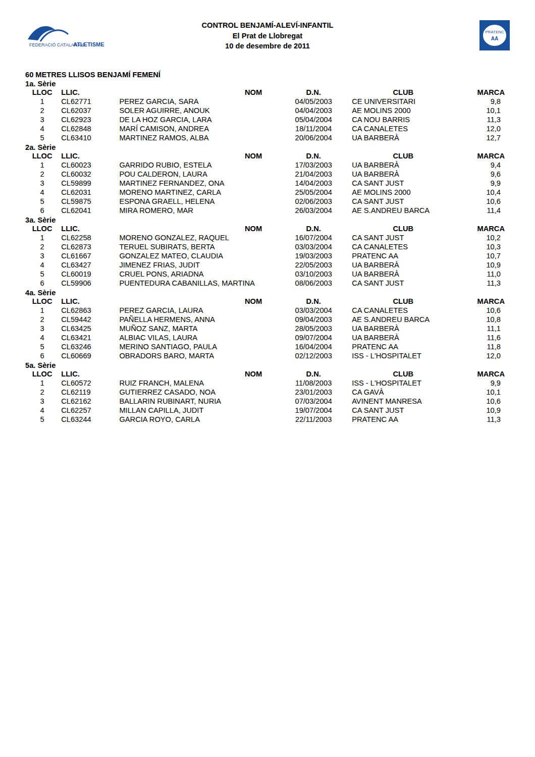FEDERACIÓ CATALANA d' ATLETISME
CONTROL BENJAMÍ-ALEVÍ-INFANTIL
El Prat de Llobregat
10 de desembre de 2011
PRATENC AA
60 METRES LLISOS BENJAMÍ FEMENÍ
1a. Sèrie
| LLOC | LLIC. | NOM | D.N. | CLUB | MARCA |
| --- | --- | --- | --- | --- | --- |
| 1 | CL62771 | PEREZ GARCIA, SARA | 04/05/2003 | CE UNIVERSITARI | 9,8 |
| 2 | CL62037 | SOLER AGUIRRE, ANOUK | 04/04/2003 | AE MOLINS 2000 | 10,1 |
| 3 | CL62923 | DE LA HOZ GARCIA, LARA | 05/04/2004 | CA NOU BARRIS | 11,3 |
| 4 | CL62848 | MARÍ CAMISON, ANDREA | 18/11/2004 | CA CANALETES | 12,0 |
| 5 | CL63410 | MARTINEZ RAMOS, ALBA | 20/06/2004 | UA BARBERÀ | 12,7 |
2a. Sèrie
| LLOC | LLIC. | NOM | D.N. | CLUB | MARCA |
| --- | --- | --- | --- | --- | --- |
| 1 | CL60023 | GARRIDO RUBIO, ESTELA | 17/03/2003 | UA BARBERÀ | 9,4 |
| 2 | CL60032 | POU CALDERON, LAURA | 21/04/2003 | UA BARBERÀ | 9,6 |
| 3 | CL59899 | MARTINEZ FERNANDEZ, ONA | 14/04/2003 | CA SANT JUST | 9,9 |
| 4 | CL62031 | MORENO MARTINEZ, CARLA | 25/05/2004 | AE MOLINS 2000 | 10,4 |
| 5 | CL59875 | ESPONA GRAELL, HELENA | 02/06/2003 | CA SANT JUST | 10,6 |
| 6 | CL62041 | MIRA ROMERO, MAR | 26/03/2004 | AE S.ANDREU BARCA | 11,4 |
3a. Sèrie
| LLOC | LLIC. | NOM | D.N. | CLUB | MARCA |
| --- | --- | --- | --- | --- | --- |
| 1 | CL62258 | MORENO GONZALEZ, RAQUEL | 16/07/2004 | CA SANT JUST | 10,2 |
| 2 | CL62873 | TERUEL SUBIRATS, BERTA | 03/03/2004 | CA CANALETES | 10,3 |
| 3 | CL61667 | GONZALEZ MATEO, CLAUDIA | 19/03/2003 | PRATENC AA | 10,7 |
| 4 | CL63427 | JIMENEZ FRIAS, JUDIT | 22/05/2003 | UA BARBERÀ | 10,9 |
| 5 | CL60019 | CRUEL PONS, ARIADNA | 03/10/2003 | UA BARBERÀ | 11,0 |
| 6 | CL59906 | PUENTEDURA CABANILLAS, MARTINA | 08/06/2003 | CA SANT JUST | 11,3 |
4a. Sèrie
| LLOC | LLIC. | NOM | D.N. | CLUB | MARCA |
| --- | --- | --- | --- | --- | --- |
| 1 | CL62863 | PEREZ GARCIA, LAURA | 03/03/2004 | CA CANALETES | 10,6 |
| 2 | CL59442 | PAÑELLA HERMENS, ANNA | 09/04/2003 | AE S.ANDREU BARCA | 10,8 |
| 3 | CL63425 | MUÑOZ SANZ, MARTA | 28/05/2003 | UA BARBERÀ | 11,1 |
| 4 | CL63421 | ALBIAC VILAS, LAURA | 09/07/2004 | UA BARBERÀ | 11,6 |
| 5 | CL63246 | MERINO SANTIAGO, PAULA | 16/04/2004 | PRATENC AA | 11,8 |
| 6 | CL60669 | OBRADORS BARO, MARTA | 02/12/2003 | ISS - L'HOSPITALET | 12,0 |
5a. Sèrie
| LLOC | LLIC. | NOM | D.N. | CLUB | MARCA |
| --- | --- | --- | --- | --- | --- |
| 1 | CL60572 | RUIZ FRANCH, MALENA | 11/08/2003 | ISS - L'HOSPITALET | 9,9 |
| 2 | CL62119 | GUTIERREZ CASADO, NOA | 23/01/2003 | CA GAVÀ | 10,1 |
| 3 | CL62162 | BALLARIN RUBINART, NURIA | 07/03/2004 | AVINENT MANRESA | 10,6 |
| 4 | CL62257 | MILLAN CAPILLA, JUDIT | 19/07/2004 | CA SANT JUST | 10,9 |
| 5 | CL63244 | GARCIA ROYO, CARLA | 22/11/2003 | PRATENC AA | 11,3 |